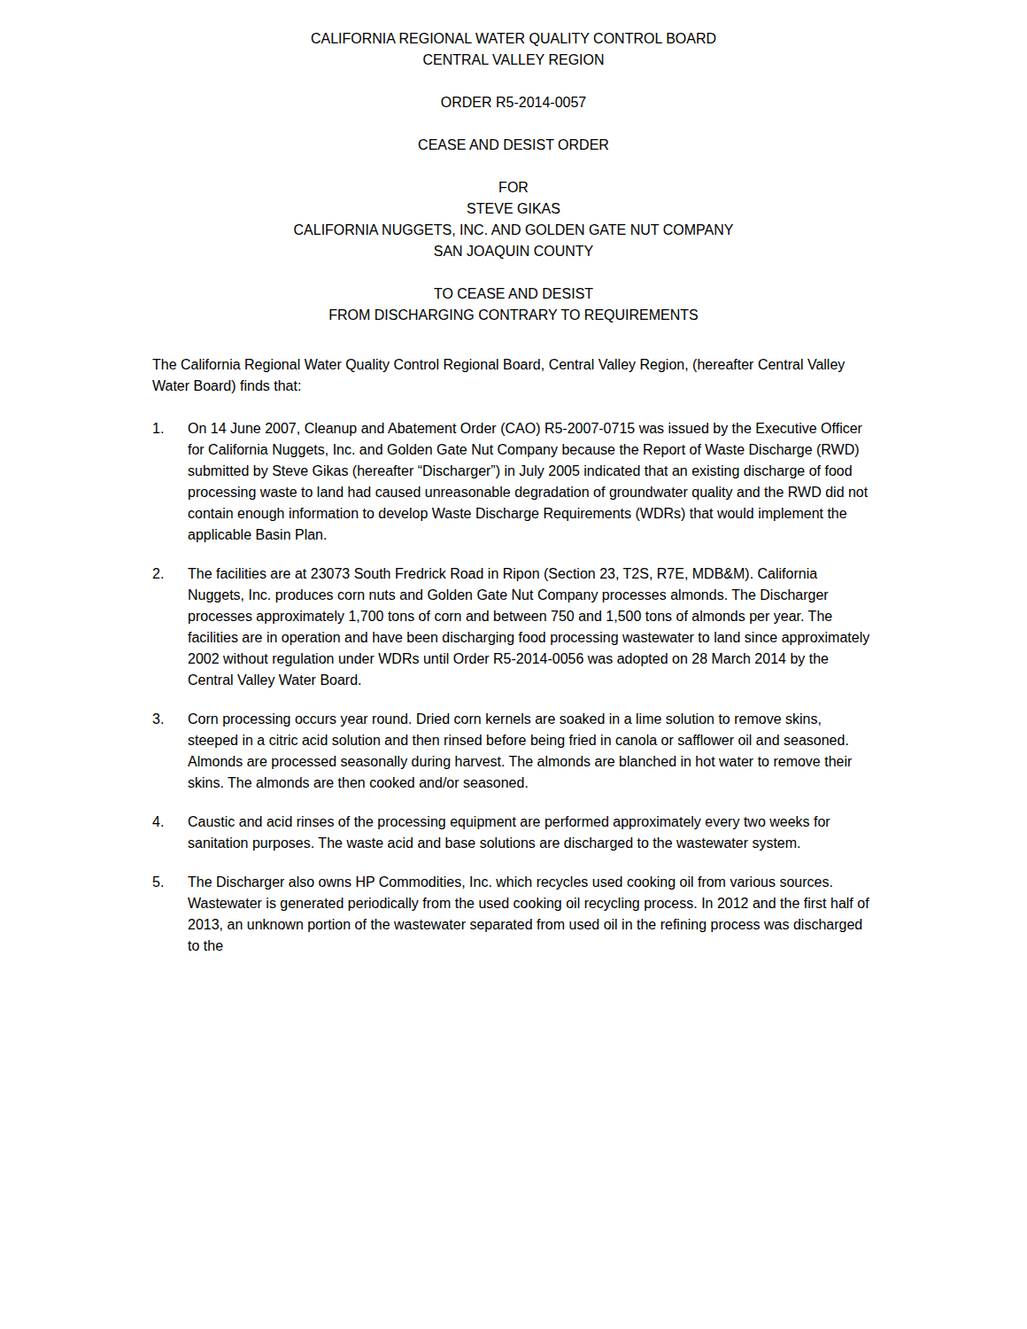CALIFORNIA REGIONAL WATER QUALITY CONTROL BOARD
CENTRAL VALLEY REGION
ORDER R5-2014-0057
CEASE AND DESIST ORDER
FOR
STEVE GIKAS
CALIFORNIA NUGGETS, INC. AND GOLDEN GATE NUT COMPANY
SAN JOAQUIN COUNTY
TO CEASE AND DESIST
FROM DISCHARGING CONTRARY TO REQUIREMENTS
The California Regional Water Quality Control Regional Board, Central Valley Region, (hereafter Central Valley Water Board) finds that:
On 14 June 2007, Cleanup and Abatement Order (CAO) R5-2007-0715 was issued by the Executive Officer for California Nuggets, Inc. and Golden Gate Nut Company because the Report of Waste Discharge (RWD) submitted by Steve Gikas (hereafter “Discharger”) in July 2005 indicated that an existing discharge of food processing waste to land had caused unreasonable degradation of groundwater quality and the RWD did not contain enough information to develop Waste Discharge Requirements (WDRs) that would implement the applicable Basin Plan.
The facilities are at 23073 South Fredrick Road in Ripon (Section 23, T2S, R7E, MDB&M). California Nuggets, Inc. produces corn nuts and Golden Gate Nut Company processes almonds. The Discharger processes approximately 1,700 tons of corn and between 750 and 1,500 tons of almonds per year. The facilities are in operation and have been discharging food processing wastewater to land since approximately 2002 without regulation under WDRs until Order R5-2014-0056 was adopted on 28 March 2014 by the Central Valley Water Board.
Corn processing occurs year round. Dried corn kernels are soaked in a lime solution to remove skins, steeped in a citric acid solution and then rinsed before being fried in canola or safflower oil and seasoned. Almonds are processed seasonally during harvest. The almonds are blanched in hot water to remove their skins. The almonds are then cooked and/or seasoned.
Caustic and acid rinses of the processing equipment are performed approximately every two weeks for sanitation purposes. The waste acid and base solutions are discharged to the wastewater system.
The Discharger also owns HP Commodities, Inc. which recycles used cooking oil from various sources. Wastewater is generated periodically from the used cooking oil recycling process. In 2012 and the first half of 2013, an unknown portion of the wastewater separated from used oil in the refining process was discharged to the